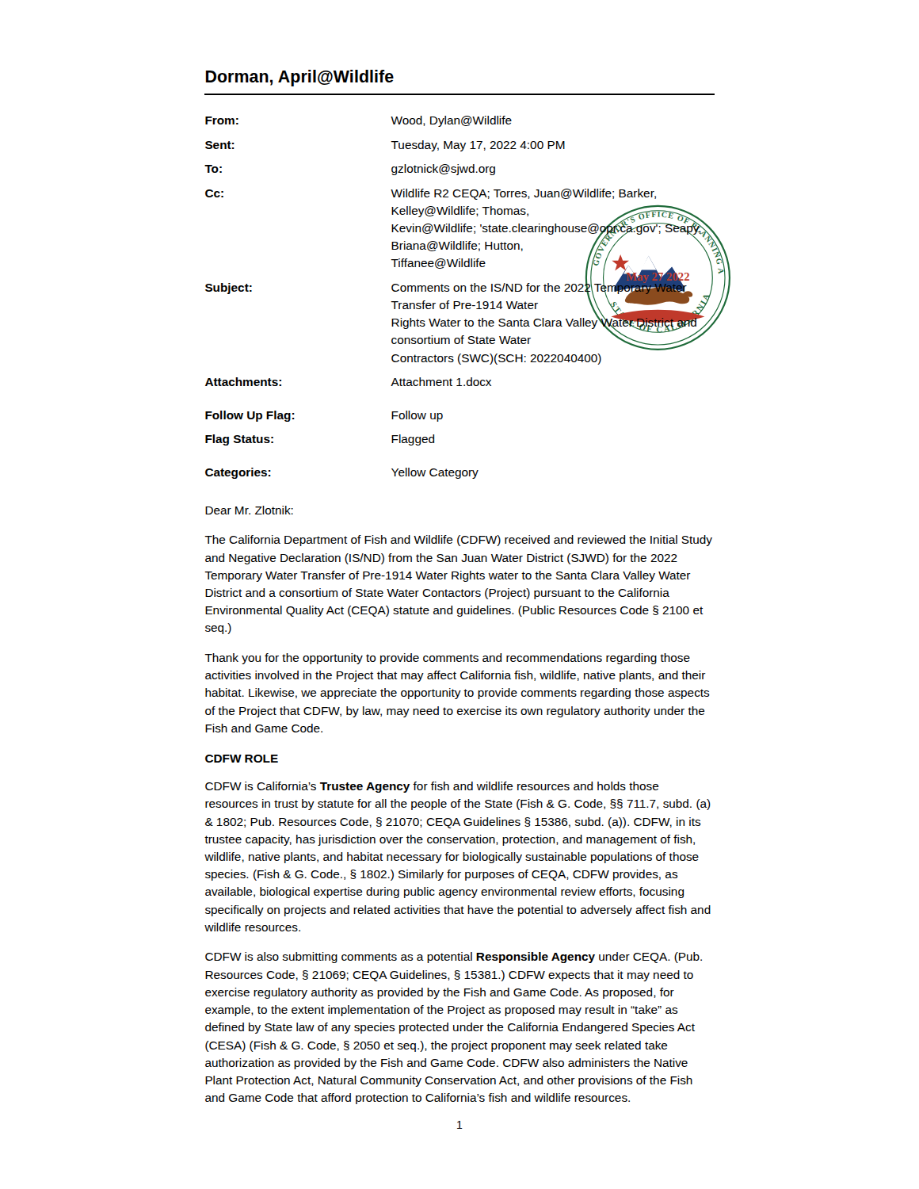Dorman, April@Wildlife
GOVERNOR'S OFFICE OF PLANNING AND RESEARCH STATE OF CALIFORNIA May 27 2022
| From: | Wood, Dylan@Wildlife |
| Sent: | Tuesday, May 17, 2022 4:00 PM |
| To: | gzlotnick@sjwd.org |
| Cc: | Wildlife R2 CEQA; Torres, Juan@Wildlife; Barker, Kelley@Wildlife; Thomas, Kevin@Wildlife; 'state.clearinghouse@opr.ca.gov'; Seapy, Briana@Wildlife; Hutton, Tiffanee@Wildlife |
| Subject: | Comments on the IS/ND for the 2022 Temporary Water Transfer of Pre-1914 Water Rights Water to the Santa Clara Valley Water District and consortium of State Water Contractors (SWC)(SCH: 2022040400) |
| Attachments: | Attachment 1.docx |
| Follow Up Flag: | Follow up |
| Flag Status: | Flagged |
| Categories: | Yellow Category |
Dear Mr. Zlotnik:
The California Department of Fish and Wildlife (CDFW) received and reviewed the Initial Study and Negative Declaration (IS/ND) from the San Juan Water District (SJWD) for the 2022 Temporary Water Transfer of Pre-1914 Water Rights water to the Santa Clara Valley Water District and a consortium of State Water Contactors (Project) pursuant to the California Environmental Quality Act (CEQA) statute and guidelines. (Public Resources Code § 2100 et seq.)
Thank you for the opportunity to provide comments and recommendations regarding those activities involved in the Project that may affect California fish, wildlife, native plants, and their habitat. Likewise, we appreciate the opportunity to provide comments regarding those aspects of the Project that CDFW, by law, may need to exercise its own regulatory authority under the Fish and Game Code.
CDFW ROLE
CDFW is California’s Trustee Agency for fish and wildlife resources and holds those resources in trust by statute for all the people of the State (Fish & G. Code, §§ 711.7, subd. (a) & 1802; Pub. Resources Code, § 21070; CEQA Guidelines § 15386, subd. (a)). CDFW, in its trustee capacity, has jurisdiction over the conservation, protection, and management of fish, wildlife, native plants, and habitat necessary for biologically sustainable populations of those species. (Fish & G. Code., § 1802.) Similarly for purposes of CEQA, CDFW provides, as available, biological expertise during public agency environmental review efforts, focusing specifically on projects and related activities that have the potential to adversely affect fish and wildlife resources.
CDFW is also submitting comments as a potential Responsible Agency under CEQA. (Pub. Resources Code, § 21069; CEQA Guidelines, § 15381.) CDFW expects that it may need to exercise regulatory authority as provided by the Fish and Game Code. As proposed, for example, to the extent implementation of the Project as proposed may result in “take” as defined by State law of any species protected under the California Endangered Species Act (CESA) (Fish & G. Code, § 2050 et seq.), the project proponent may seek related take authorization as provided by the Fish and Game Code. CDFW also administers the Native Plant Protection Act, Natural Community Conservation Act, and other provisions of the Fish and Game Code that afford protection to California’s fish and wildlife resources.
1